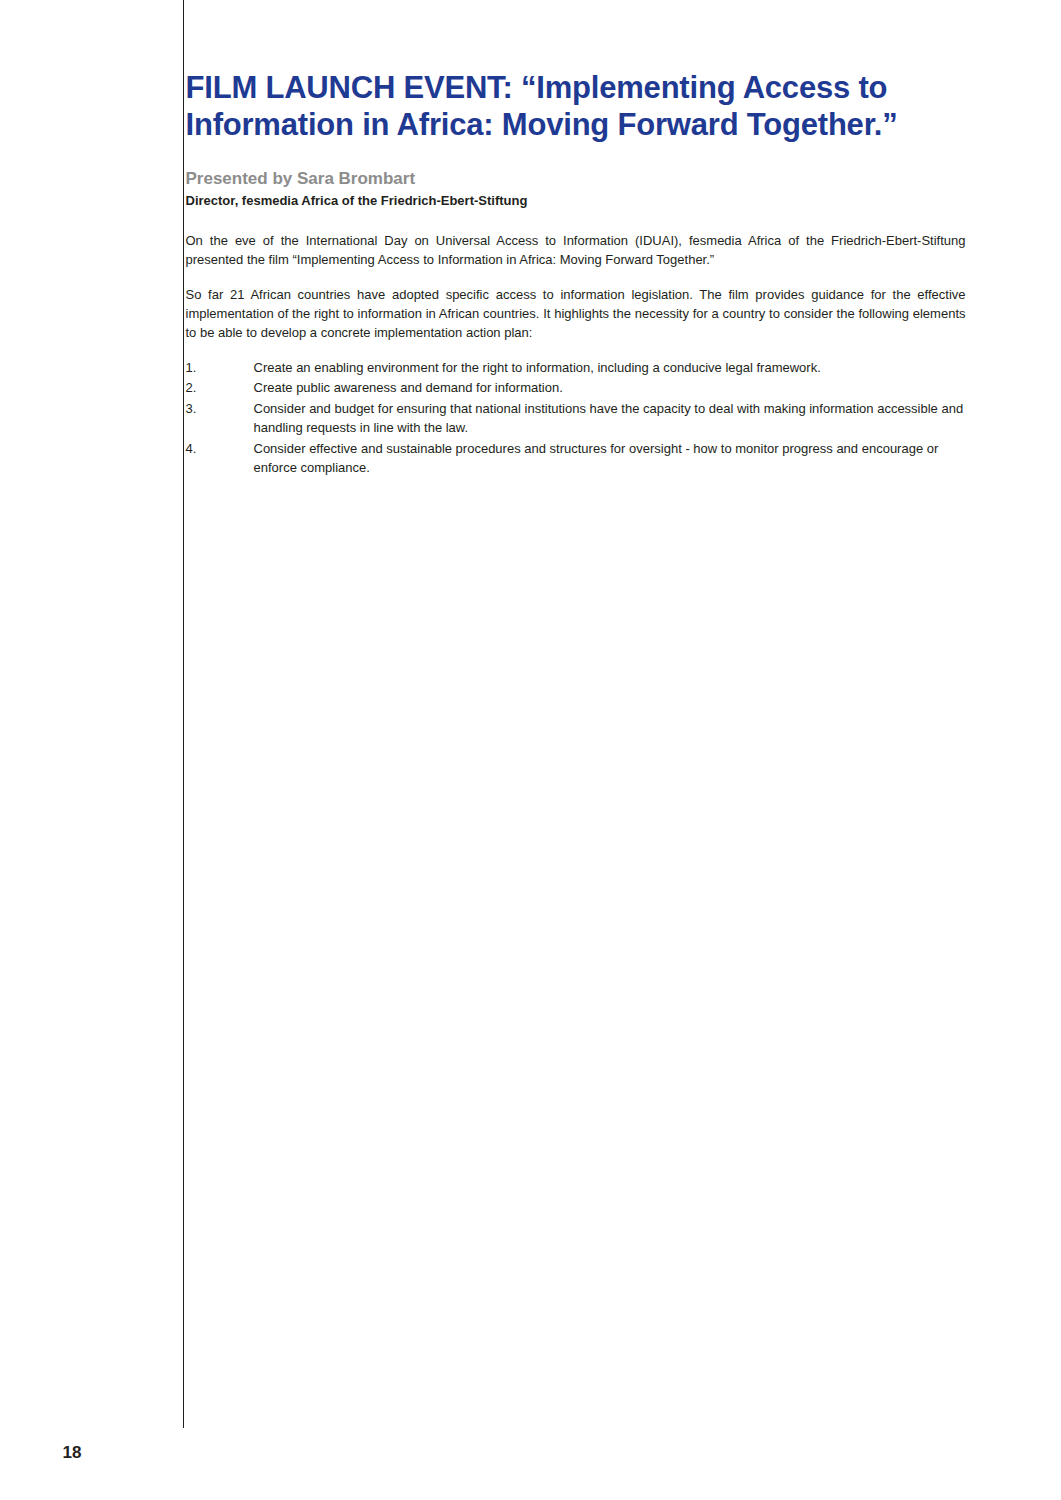FILM LAUNCH EVENT: “Implementing Access to Information in Africa: Moving Forward Together.”
Presented by Sara Brombart
Director, fesmedia Africa of the Friedrich-Ebert-Stiftung
On the eve of the International Day on Universal Access to Information (IDUAI), fesmedia Africa of the Friedrich-Ebert-Stiftung presented the film “Implementing Access to Information in Africa: Moving Forward Together.”
So far 21 African countries have adopted specific access to information legislation. The film provides guidance for the effective implementation of the right to information in African countries. It highlights the necessity for a country to consider the following elements to be able to develop a concrete implementation action plan:
1. Create an enabling environment for the right to information, including a conducive legal framework.
2. Create public awareness and demand for information.
3. Consider and budget for ensuring that national institutions have the capacity to deal with making information accessible and handling requests in line with the law.
4. Consider effective and sustainable procedures and structures for oversight - how to monitor progress and encourage or enforce compliance.
18